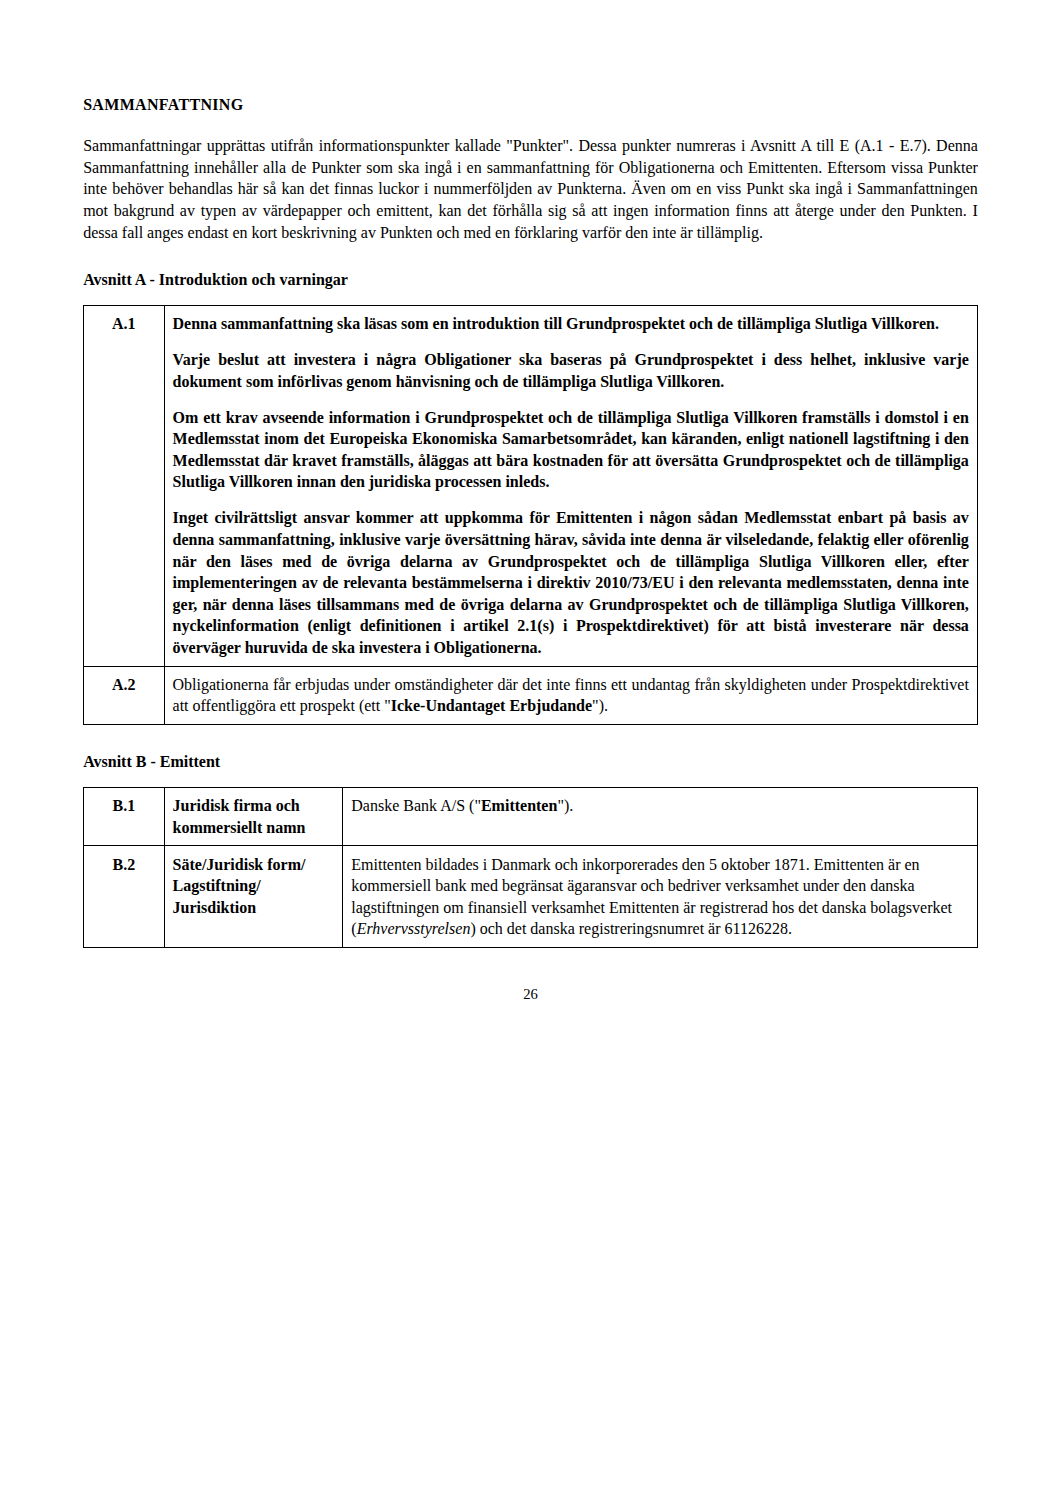SAMMANFATTNING
Sammanfattningar upprättas utifrån informationspunkter kallade "Punkter". Dessa punkter numreras i Avsnitt A till E (A.1 - E.7). Denna Sammanfattning innehåller alla de Punkter som ska ingå i en sammanfattning för Obligationerna och Emittenten. Eftersom vissa Punkter inte behöver behandlas här så kan det finnas luckor i nummerföljden av Punkterna. Även om en viss Punkt ska ingå i Sammanfattningen mot bakgrund av typen av värdepapper och emittent, kan det förhålla sig så att ingen information finns att återge under den Punkten. I dessa fall anges endast en kort beskrivning av Punkten och med en förklaring varför den inte är tillämplig.
Avsnitt A - Introduktion och varningar
| A.1 | Denna sammanfattning ska läsas som en introduktion till Grundprospektet och de tillämpliga Slutliga Villkoren. Varje beslut att investera i några Obligationer ska baseras på Grundprospektet i dess helhet, inklusive varje dokument som införlivas genom hänvisning och de tillämpliga Slutliga Villkoren. Om ett krav avseende information i Grundprospektet och de tillämpliga Slutliga Villkoren framställs i domstol i en Medlemsstat inom det Europeiska Ekonomiska Samarbetsområdet, kan käranden, enligt nationell lagstiftning i den Medlemsstat där kravet framställs, åläggas att bära kostnaden för att översätta Grundprospektet och de tillämpliga Slutliga Villkoren innan den juridiska processen inleds. Inget civilrättsligt ansvar kommer att uppkomma för Emittenten i någon sådan Medlemsstat enbart på basis av denna sammanfattning, inklusive varje översättning härav, såvida inte denna är vilseledande, felaktig eller oförenlig när den läses med de övriga delarna av Grundprospektet och de tillämpliga Slutliga Villkoren eller, efter implementeringen av de relevanta bestämmelserna i direktiv 2010/73/EU i den relevanta medlemsstaten, denna inte ger, när denna läses tillsammans med de övriga delarna av Grundprospektet och de tillämpliga Slutliga Villkoren, nyckelinformation (enligt definitionen i artikel 2.1(s) i Prospektdirektivet) för att bistå investerare när dessa överväger huruvida de ska investera i Obligationerna. |
| A.2 | Obligationerna får erbjudas under omständigheter där det inte finns ett undantag från skyldigheten under Prospektdirektivet att offentliggöra ett prospekt (ett " Icke-Undantaget Erbjudande "). |
Avsnitt B - Emittent
| B.1 | Juridisk firma och kommersiellt namn | Danske Bank A/S (" Emittenten "). |
| B.2 | Säte/Juridisk form/ Lagstiftning/ Jurisdiktion | Emittenten bildades i Danmark och inkorporerades den 5 oktober 1871. Emittenten är en kommersiell bank med begränsat ägaransvar och bedriver verksamhet under den danska lagstiftningen om finansiell verksamhet Emittenten är registrerad hos det danska bolagsverket ( Erhvervsstyrelsen ) och det danska registreringsnumret är 61126228. |
26